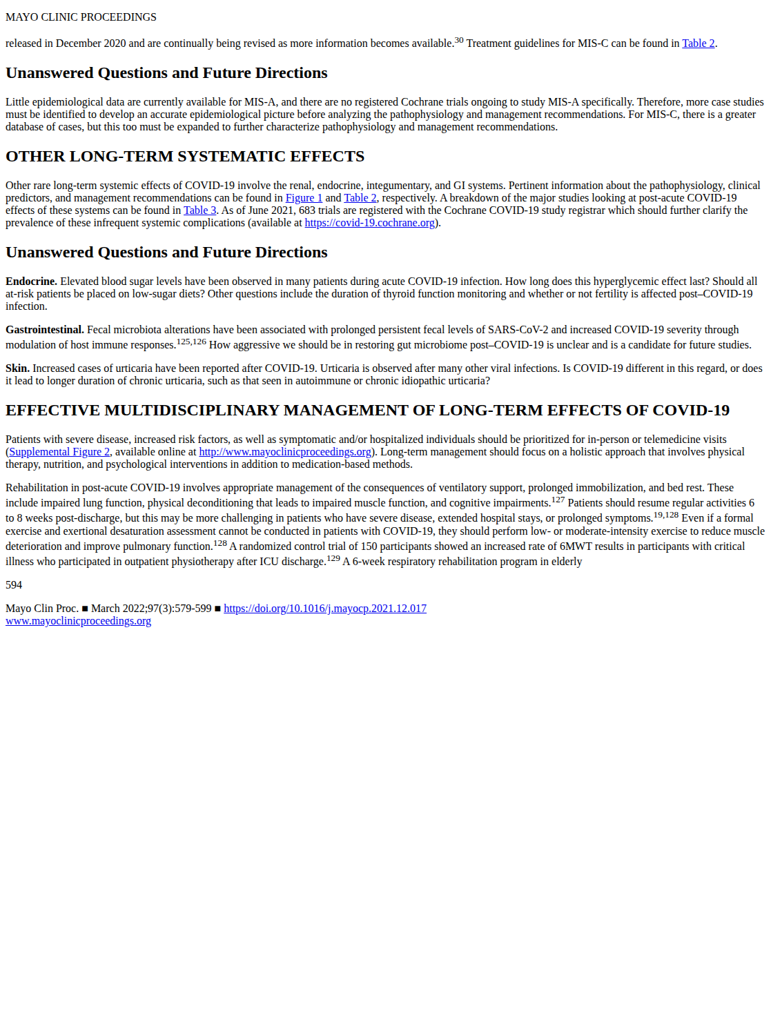MAYO CLINIC PROCEEDINGS
released in December 2020 and are continually being revised as more information becomes available.30 Treatment guidelines for MIS-C can be found in Table 2.
Unanswered Questions and Future Directions
Little epidemiological data are currently available for MIS-A, and there are no registered Cochrane trials ongoing to study MIS-A specifically. Therefore, more case studies must be identified to develop an accurate epidemiological picture before analyzing the pathophysiology and management recommendations. For MIS-C, there is a greater database of cases, but this too must be expanded to further characterize pathophysiology and management recommendations.
OTHER LONG-TERM SYSTEMATIC EFFECTS
Other rare long-term systemic effects of COVID-19 involve the renal, endocrine, integumentary, and GI systems. Pertinent information about the pathophysiology, clinical predictors, and management recommendations can be found in Figure 1 and Table 2, respectively. A breakdown of the major studies looking at post-acute COVID-19 effects of these systems can be found in Table 3. As of June 2021, 683 trials are registered with the Cochrane COVID-19 study registrar which should further clarify the prevalence of these infrequent systemic complications (available at https://covid-19.cochrane.org).
Unanswered Questions and Future Directions
Endocrine. Elevated blood sugar levels have been observed in many patients during acute COVID-19 infection. How long does this hyperglycemic effect last? Should all at-risk patients be placed on low-sugar diets? Other questions include the duration of thyroid function monitoring and whether or not fertility is affected post–COVID-19 infection.
Gastrointestinal. Fecal microbiota alterations have been associated with prolonged persistent fecal levels of SARS-CoV-2 and increased COVID-19 severity through modulation of host immune responses.125,126 How aggressive we should be in restoring gut microbiome post–COVID-19 is unclear and is a candidate for future studies.
Skin. Increased cases of urticaria have been reported after COVID-19. Urticaria is observed after many other viral infections. Is COVID-19 different in this regard, or does it lead to longer duration of chronic urticaria, such as that seen in autoimmune or chronic idiopathic urticaria?
EFFECTIVE MULTIDISCIPLINARY MANAGEMENT OF LONG-TERM EFFECTS OF COVID-19
Patients with severe disease, increased risk factors, as well as symptomatic and/or hospitalized individuals should be prioritized for in-person or telemedicine visits (Supplemental Figure 2, available online at http://www.mayoclinicproceedings.org). Long-term management should focus on a holistic approach that involves physical therapy, nutrition, and psychological interventions in addition to medication-based methods.
Rehabilitation in post-acute COVID-19 involves appropriate management of the consequences of ventilatory support, prolonged immobilization, and bed rest. These include impaired lung function, physical deconditioning that leads to impaired muscle function, and cognitive impairments.127 Patients should resume regular activities 6 to 8 weeks post-discharge, but this may be more challenging in patients who have severe disease, extended hospital stays, or prolonged symptoms.19,128 Even if a formal exercise and exertional desaturation assessment cannot be conducted in patients with COVID-19, they should perform low- or moderate-intensity exercise to reduce muscle deterioration and improve pulmonary function.128 A randomized control trial of 150 participants showed an increased rate of 6MWT results in participants with critical illness who participated in outpatient physiotherapy after ICU discharge.129 A 6-week respiratory rehabilitation program in elderly
594
Mayo Clin Proc. ■ March 2022;97(3):579-599 ■ https://doi.org/10.1016/j.mayocp.2021.12.017
www.mayoclinicproceedings.org